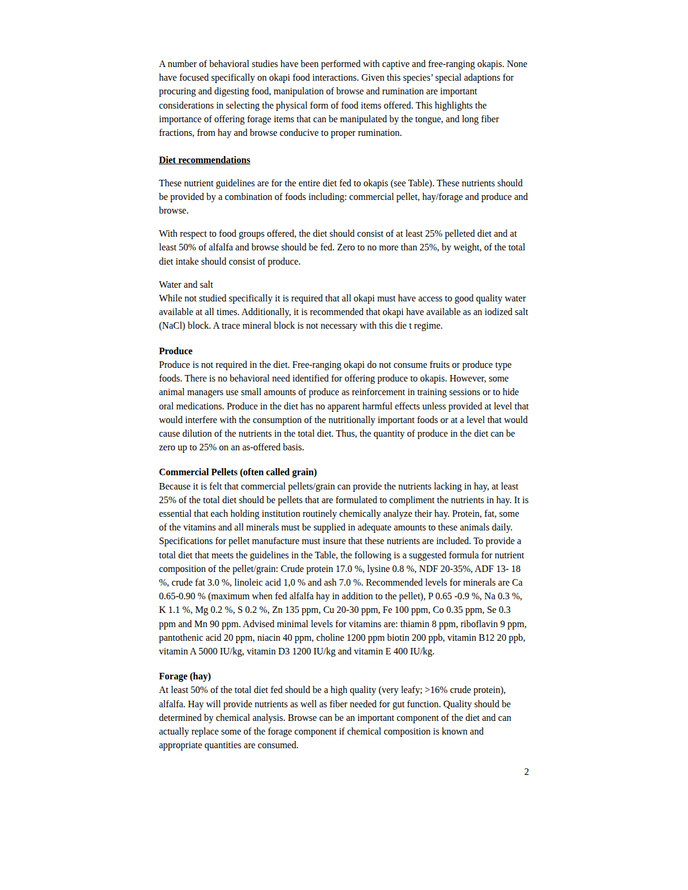A number of behavioral studies have been performed with captive and free-ranging okapis. None have focused specifically on okapi food interactions. Given this species’ special adaptions for procuring and digesting food, manipulation of browse and rumination are important considerations in selecting the physical form of food items offered. This highlights the importance of offering forage items that can be manipulated by the tongue, and long fiber fractions, from hay and browse conducive to proper rumination.
Diet recommendations
These nutrient guidelines are for the entire diet fed to okapis (see Table). These nutrients should be provided by a combination of foods including: commercial pellet, hay/forage and produce and browse.
With respect to food groups offered, the diet should consist of at least 25% pelleted diet and at least 50% of alfalfa and browse should be fed. Zero to no more than 25%, by weight, of the total diet intake should consist of produce.
Water and salt
While not studied specifically it is required that all okapi must have access to good quality water available at all times. Additionally, it is recommended that okapi have available as an iodized salt (NaCl) block. A trace mineral block is not necessary with this die t regime.
Produce
Produce is not required in the diet. Free-ranging okapi do not consume fruits or produce type foods. There is no behavioral need identified for offering produce to okapis. However, some animal managers use small amounts of produce as reinforcement in training sessions or to hide oral medications. Produce in the diet has no apparent harmful effects unless provided at level that would interfere with the consumption of the nutritionally important foods or at a level that would cause dilution of the nutrients in the total diet. Thus, the quantity of produce in the diet can be zero up to 25% on an as-offered basis.
Commercial Pellets (often called grain)
Because it is felt that commercial pellets/grain can provide the nutrients lacking in hay, at least 25% of the total diet should be pellets that are formulated to compliment the nutrients in hay. It is essential that each holding institution routinely chemically analyze their hay. Protein, fat, some of the vitamins and all minerals must be supplied in adequate amounts to these animals daily. Specifications for pellet manufacture must insure that these nutrients are included. To provide a total diet that meets the guidelines in the Table, the following is a suggested formula for nutrient composition of the pellet/grain: Crude protein 17.0 %, lysine 0.8 %, NDF 20-35%, ADF 13- 18 %, crude fat 3.0 %, linoleic acid 1,0 % and ash 7.0 %. Recommended levels for minerals are Ca 0.65-0.90 % (maximum when fed alfalfa hay in addition to the pellet), P 0.65 -0.9 %, Na 0.3 %, K 1.1 %, Mg 0.2 %, S 0.2 %, Zn 135 ppm, Cu 20-30 ppm, Fe 100 ppm, Co 0.35 ppm, Se 0.3 ppm and Mn 90 ppm. Advised minimal levels for vitamins are: thiamin 8 ppm, riboflavin 9 ppm, pantothenic acid 20 ppm, niacin 40 ppm, choline 1200 ppm biotin 200 ppb, vitamin B12 20 ppb, vitamin A 5000 IU/kg, vitamin D3 1200 IU/kg and vitamin E 400 IU/kg.
Forage (hay)
At least 50% of the total diet fed should be a high quality (very leafy; >16% crude protein), alfalfa. Hay will provide nutrients as well as fiber needed for gut function. Quality should be determined by chemical analysis. Browse can be an important component of the diet and can actually replace some of the forage component if chemical composition is known and appropriate quantities are consumed.
2